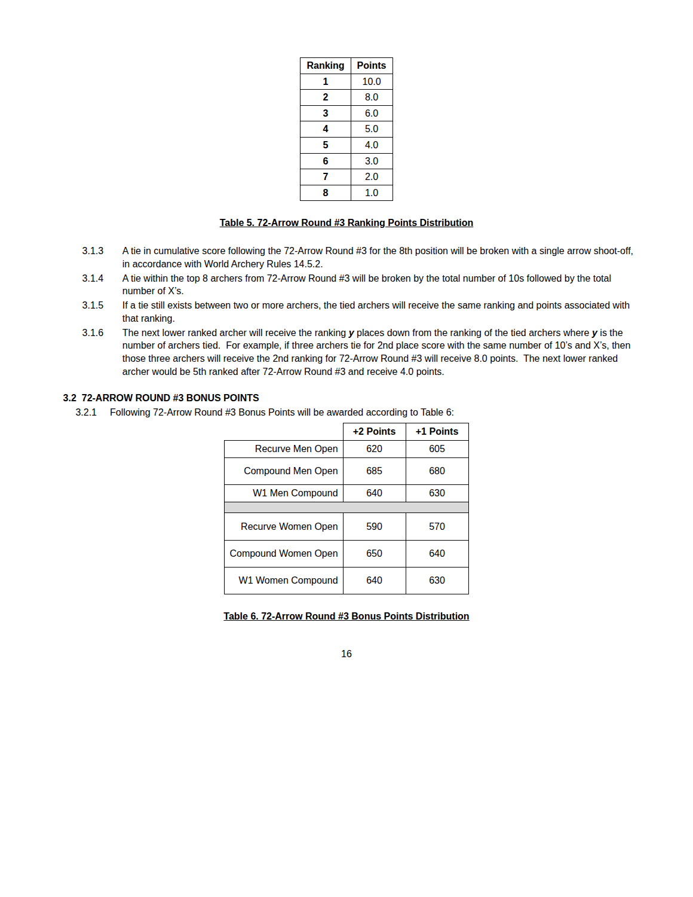| Ranking | Points |
| --- | --- |
| 1 | 10.0 |
| 2 | 8.0 |
| 3 | 6.0 |
| 4 | 5.0 |
| 5 | 4.0 |
| 6 | 3.0 |
| 7 | 2.0 |
| 8 | 1.0 |
Table 5. 72-Arrow Round #3 Ranking Points Distribution
3.1.3 A tie in cumulative score following the 72-Arrow Round #3 for the 8th position will be broken with a single arrow shoot-off, in accordance with World Archery Rules 14.5.2.
3.1.4 A tie within the top 8 archers from 72-Arrow Round #3 will be broken by the total number of 10s followed by the total number of X’s.
3.1.5 If a tie still exists between two or more archers, the tied archers will receive the same ranking and points associated with that ranking.
3.1.6 The next lower ranked archer will receive the ranking y places down from the ranking of the tied archers where y is the number of archers tied. For example, if three archers tie for 2nd place score with the same number of 10’s and X’s, then those three archers will receive the 2nd ranking for 72-Arrow Round #3 will receive 8.0 points. The next lower ranked archer would be 5th ranked after 72-Arrow Round #3 and receive 4.0 points.
3.2 72-ARROW ROUND #3 BONUS POINTS
3.2.1 Following 72-Arrow Round #3 Bonus Points will be awarded according to Table 6:
| | +2 Points | +1 Points |
| --- | --- | --- |
| Recurve Men Open | 620 | 605 |
| Compound Men Open | 685 | 680 |
| W1 Men Compound | 640 | 630 |
| Recurve Women Open | 590 | 570 |
| Compound Women Open | 650 | 640 |
| W1 Women Compound | 640 | 630 |
Table 6. 72-Arrow Round #3 Bonus Points Distribution
16